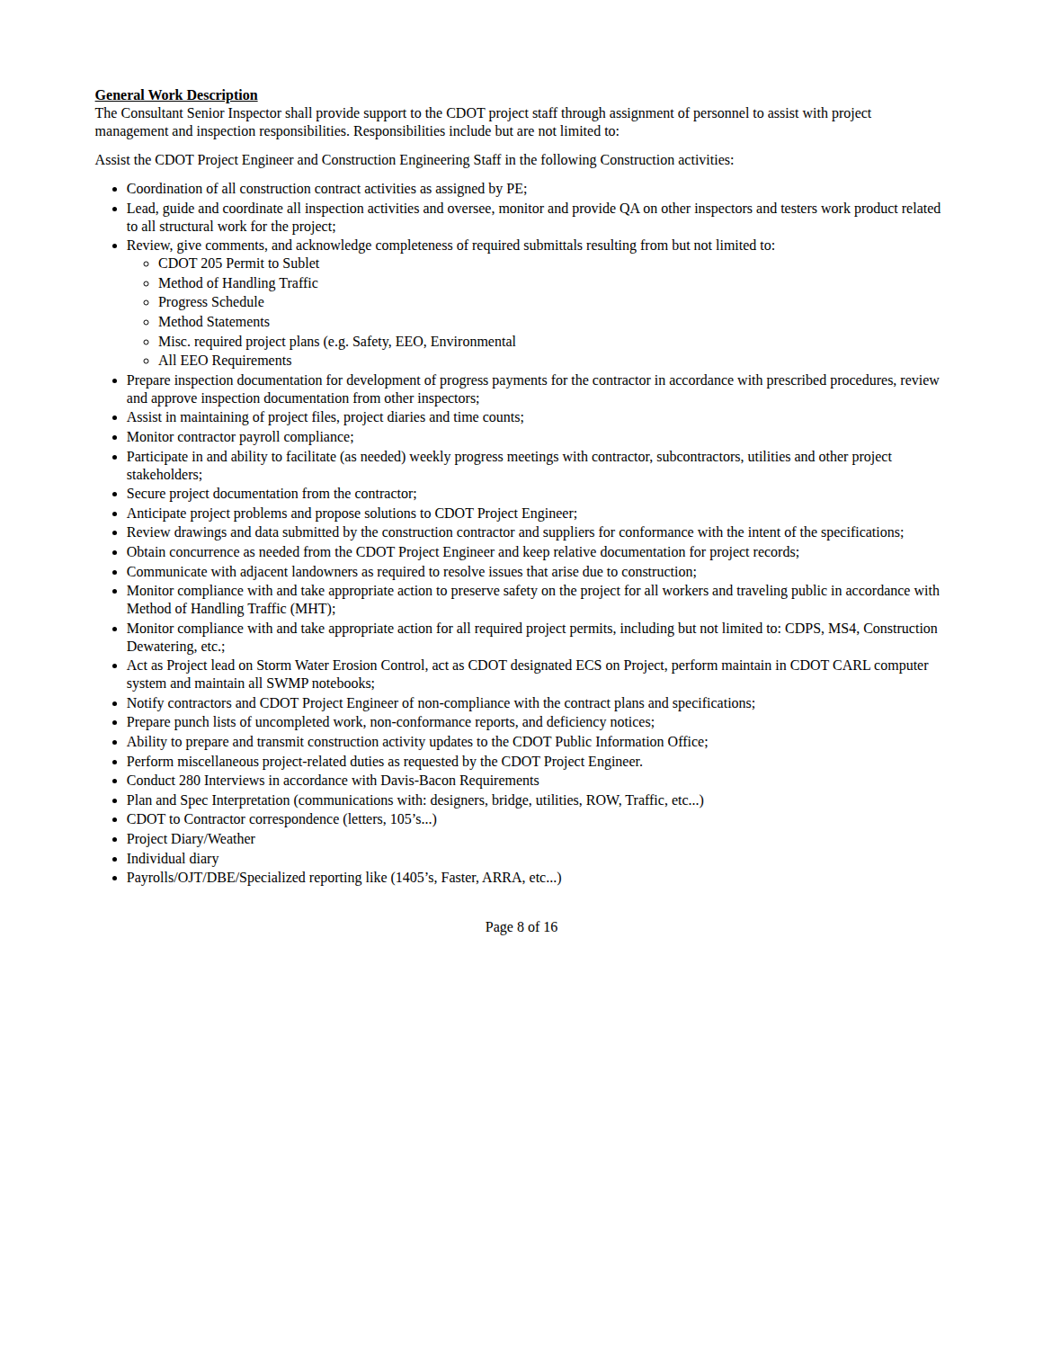General Work Description
The Consultant Senior Inspector shall provide support to the CDOT project staff through assignment of personnel to assist with project management and inspection responsibilities. Responsibilities include but are not limited to:
Assist the CDOT Project Engineer and Construction Engineering Staff in the following Construction activities:
Coordination of all construction contract activities as assigned by PE;
Lead, guide and coordinate all inspection activities and oversee, monitor and provide QA on other inspectors and testers work product related to all structural work for the project;
Review, give comments, and acknowledge completeness of required submittals resulting from but not limited to:
CDOT 205 Permit to Sublet
Method of Handling Traffic
Progress Schedule
Method Statements
Misc. required project plans (e.g. Safety, EEO, Environmental
All EEO Requirements
Prepare inspection documentation for development of progress payments for the contractor in accordance with prescribed procedures, review and approve inspection documentation from other inspectors;
Assist in maintaining of project files, project diaries and time counts;
Monitor contractor payroll compliance;
Participate in and ability to facilitate (as needed) weekly progress meetings with contractor, subcontractors, utilities and other project stakeholders;
Secure project documentation from the contractor;
Anticipate project problems and propose solutions to CDOT Project Engineer;
Review drawings and data submitted by the construction contractor and suppliers for conformance with the intent of the specifications;
Obtain concurrence as needed from the CDOT Project Engineer and keep relative documentation for project records;
Communicate with adjacent landowners as required to resolve issues that arise due to construction;
Monitor compliance with and take appropriate action to preserve safety on the project for all workers and traveling public in accordance with Method of Handling Traffic (MHT);
Monitor compliance with and take appropriate action for all required project permits, including but not limited to: CDPS, MS4, Construction Dewatering, etc.;
Act as Project lead on Storm Water Erosion Control, act as CDOT designated ECS on Project, perform maintain in CDOT CARL computer system and maintain all SWMP notebooks;
Notify contractors and CDOT Project Engineer of non-compliance with the contract plans and specifications;
Prepare punch lists of uncompleted work, non-conformance reports, and deficiency notices;
Ability to prepare and transmit construction activity updates to the CDOT Public Information Office;
Perform miscellaneous project-related duties as requested by the CDOT Project Engineer.
Conduct 280 Interviews in accordance with Davis-Bacon Requirements
Plan and Spec Interpretation (communications with: designers, bridge, utilities, ROW, Traffic, etc...)
CDOT to Contractor correspondence (letters, 105’s...)
Project Diary/Weather
Individual diary
Payrolls/OJT/DBE/Specialized reporting like (1405’s, Faster, ARRA, etc...)
Page 8 of 16